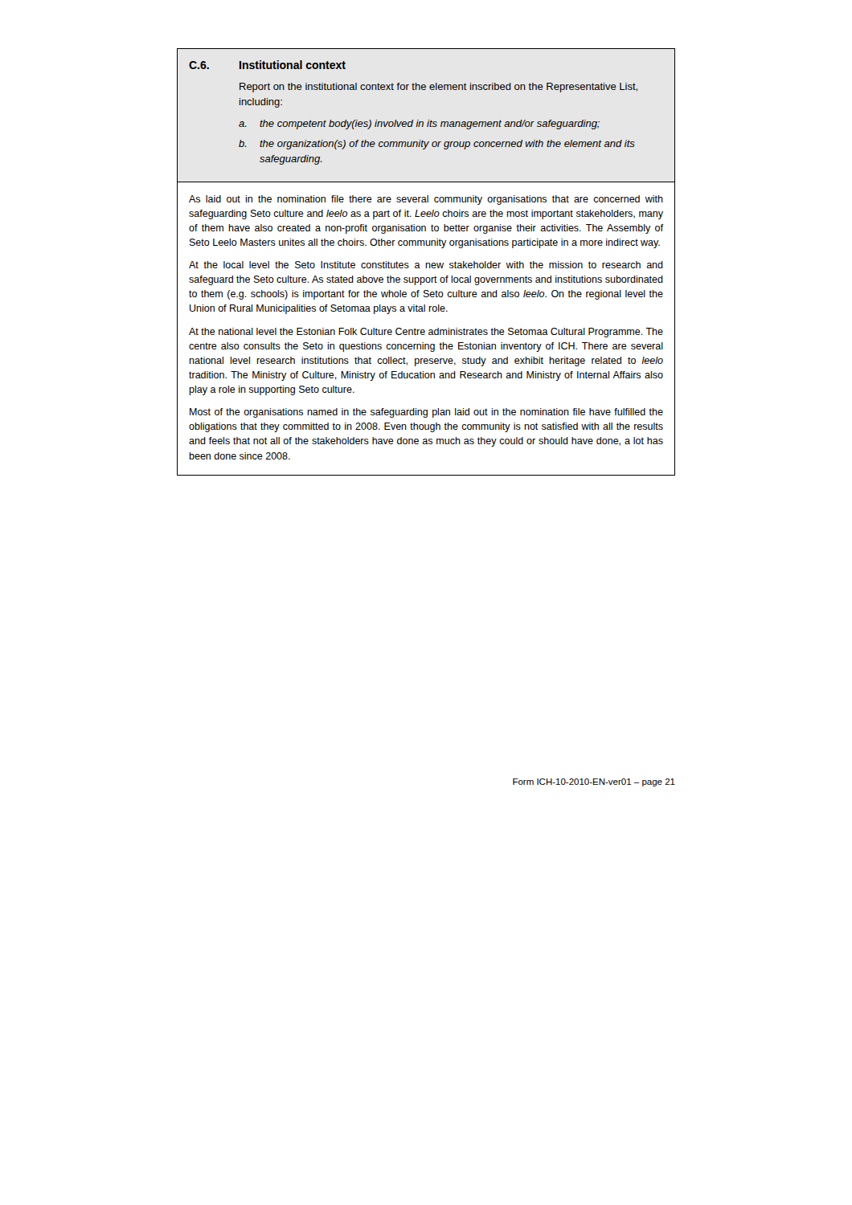C.6. Institutional context
Report on the institutional context for the element inscribed on the Representative List, including:
a. the competent body(ies) involved in its management and/or safeguarding;
b. the organization(s) of the community or group concerned with the element and its safeguarding.
As laid out in the nomination file there are several community organisations that are concerned with safeguarding Seto culture and leelo as a part of it. Leelo choirs are the most important stakeholders, many of them have also created a non-profit organisation to better organise their activities. The Assembly of Seto Leelo Masters unites all the choirs. Other community organisations participate in a more indirect way.
At the local level the Seto Institute constitutes a new stakeholder with the mission to research and safeguard the Seto culture. As stated above the support of local governments and institutions subordinated to them (e.g. schools) is important for the whole of Seto culture and also leelo. On the regional level the Union of Rural Municipalities of Setomaa plays a vital role.
At the national level the Estonian Folk Culture Centre administrates the Setomaa Cultural Programme. The centre also consults the Seto in questions concerning the Estonian inventory of ICH. There are several national level research institutions that collect, preserve, study and exhibit heritage related to leelo tradition. The Ministry of Culture, Ministry of Education and Research and Ministry of Internal Affairs also play a role in supporting Seto culture.
Most of the organisations named in the safeguarding plan laid out in the nomination file have fulfilled the obligations that they committed to in 2008. Even though the community is not satisfied with all the results and feels that not all of the stakeholders have done as much as they could or should have done, a lot has been done since 2008.
Form ICH-10-2010-EN-ver01 – page 21